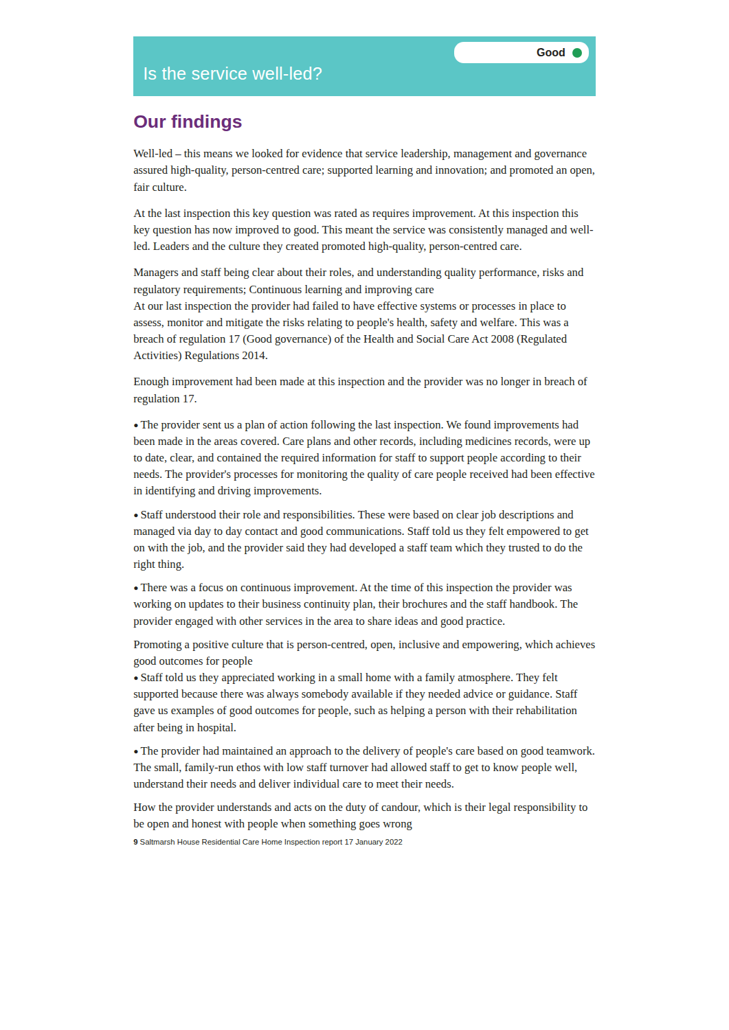Good
Is the service well-led?
Our findings
Well-led – this means we looked for evidence that service leadership, management and governance assured high-quality, person-centred care; supported learning and innovation; and promoted an open, fair culture.
At the last inspection this key question was rated as requires improvement. At this inspection this key question has now improved to good. This meant the service was consistently managed and well-led. Leaders and the culture they created promoted high-quality, person-centred care.
Managers and staff being clear about their roles, and understanding quality performance, risks and regulatory requirements; Continuous learning and improving care
At our last inspection the provider had failed to have effective systems or processes in place to assess, monitor and mitigate the risks relating to people's health, safety and welfare. This was a breach of regulation 17 (Good governance) of the Health and Social Care Act 2008 (Regulated Activities) Regulations 2014.
Enough improvement had been made at this inspection and the provider was no longer in breach of regulation 17.
The provider sent us a plan of action following the last inspection. We found improvements had been made in the areas covered. Care plans and other records, including medicines records, were up to date, clear, and contained the required information for staff to support people according to their needs. The provider's processes for monitoring the quality of care people received had been effective in identifying and driving improvements.
Staff understood their role and responsibilities. These were based on clear job descriptions and managed via day to day contact and good communications. Staff told us they felt empowered to get on with the job, and the provider said they had developed a staff team which they trusted to do the right thing.
There was a focus on continuous improvement. At the time of this inspection the provider was working on updates to their business continuity plan, their brochures and the staff handbook. The provider engaged with other services in the area to share ideas and good practice.
Promoting a positive culture that is person-centred, open, inclusive and empowering, which achieves good outcomes for people
Staff told us they appreciated working in a small home with a family atmosphere. They felt supported because there was always somebody available if they needed advice or guidance. Staff gave us examples of good outcomes for people, such as helping a person with their rehabilitation after being in hospital.
The provider had maintained an approach to the delivery of people's care based on good teamwork. The small, family-run ethos with low staff turnover had allowed staff to get to know people well, understand their needs and deliver individual care to meet their needs.
How the provider understands and acts on the duty of candour, which is their legal responsibility to be open and honest with people when something goes wrong
9 Saltmarsh House Residential Care Home Inspection report 17 January 2022